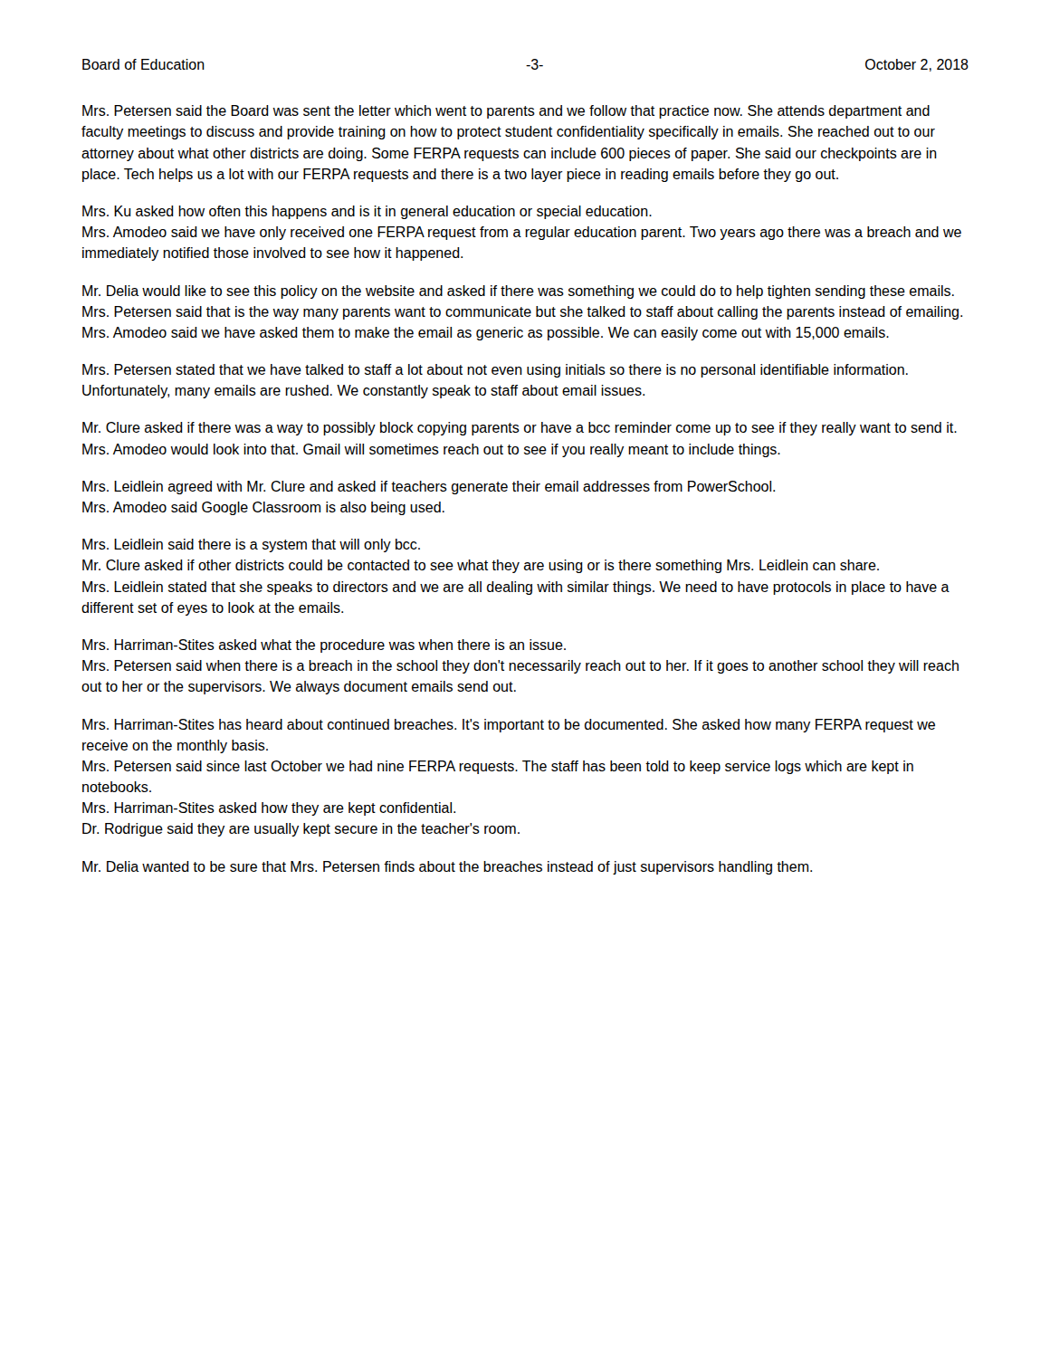Board of Education
-3-
October 2, 2018
Mrs. Petersen said the Board was sent the letter which went to parents and we follow that practice now. She attends department and faculty meetings to discuss and provide training on how to protect student confidentiality specifically in emails. She reached out to our attorney about what other districts are doing. Some FERPA requests can include 600 pieces of paper. She said our checkpoints are in place. Tech helps us a lot with our FERPA requests and there is a two layer piece in reading emails before they go out.
Mrs. Ku asked how often this happens and is it in general education or special education.
Mrs. Amodeo said we have only received one FERPA request from a regular education parent. Two years ago there was a breach and we immediately notified those involved to see how it happened.
Mr. Delia would like to see this policy on the website and asked if there was something we could do to help tighten sending these emails.
Mrs. Petersen said that is the way many parents want to communicate but she talked to staff about calling the parents instead of emailing.
Mrs. Amodeo said we have asked them to make the email as generic as possible. We can easily come out with 15,000 emails.
Mrs. Petersen stated that we have talked to staff a lot about not even using initials so there is no personal identifiable information. Unfortunately, many emails are rushed. We constantly speak to staff about email issues.
Mr. Clure asked if there was a way to possibly block copying parents or have a bcc reminder come up to see if they really want to send it.
Mrs. Amodeo would look into that. Gmail will sometimes reach out to see if you really meant to include things.
Mrs. Leidlein agreed with Mr. Clure and asked if teachers generate their email addresses from PowerSchool.
Mrs. Amodeo said Google Classroom is also being used.
Mrs. Leidlein said there is a system that will only bcc.
Mr. Clure asked if other districts could be contacted to see what they are using or is there something Mrs. Leidlein can share.
Mrs. Leidlein stated that she speaks to directors and we are all dealing with similar things. We need to have protocols in place to have a different set of eyes to look at the emails.
Mrs. Harriman-Stites asked what the procedure was when there is an issue.
Mrs. Petersen said when there is a breach in the school they don't necessarily reach out to her. If it goes to another school they will reach out to her or the supervisors. We always document emails send out.
Mrs. Harriman-Stites has heard about continued breaches. It's important to be documented. She asked how many FERPA request we receive on the monthly basis.
Mrs. Petersen said since last October we had nine FERPA requests. The staff has been told to keep service logs which are kept in notebooks.
Mrs. Harriman-Stites asked how they are kept confidential.
Dr. Rodrigue said they are usually kept secure in the teacher's room.
Mr. Delia wanted to be sure that Mrs. Petersen finds about the breaches instead of just supervisors handling them.